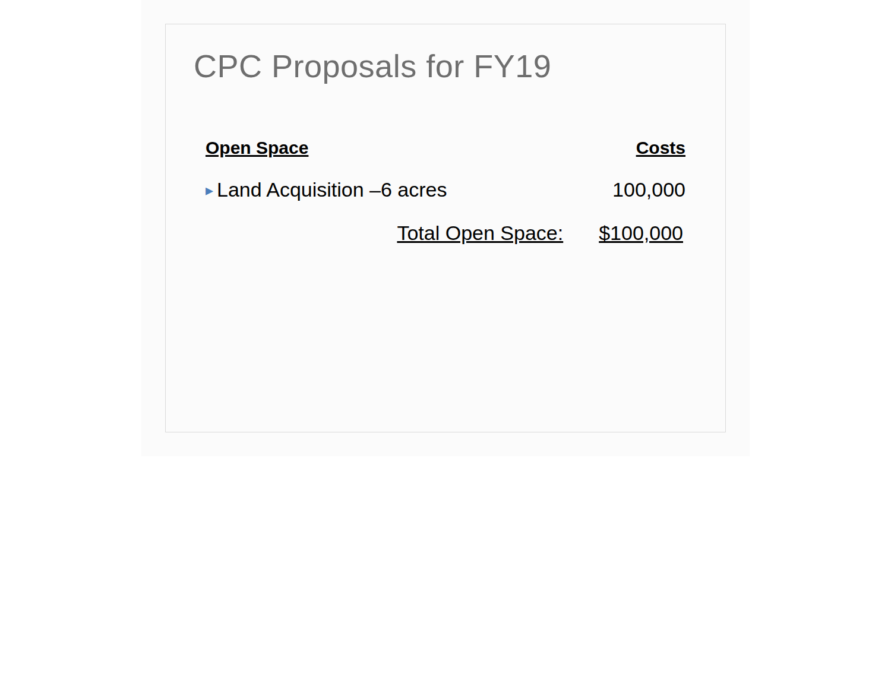CPC Proposals for FY19
Open Space Costs
▸Land Acquisition –6 acres
100,000
Total Open Space: $100,000